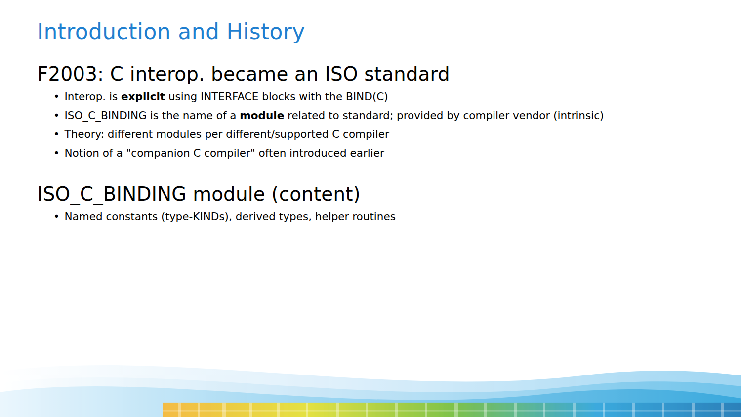Introduction and History
F2003: C interop. became an ISO standard
Interop. is explicit using INTERFACE blocks with the BIND(C)
ISO_C_BINDING is the name of a module related to standard; provided by compiler vendor (intrinsic)
Theory: different modules per different/supported C compiler
Notion of a "companion C compiler" often introduced earlier
ISO_C_BINDING module (content)
Named constants (type-KINDs), derived types, helper routines